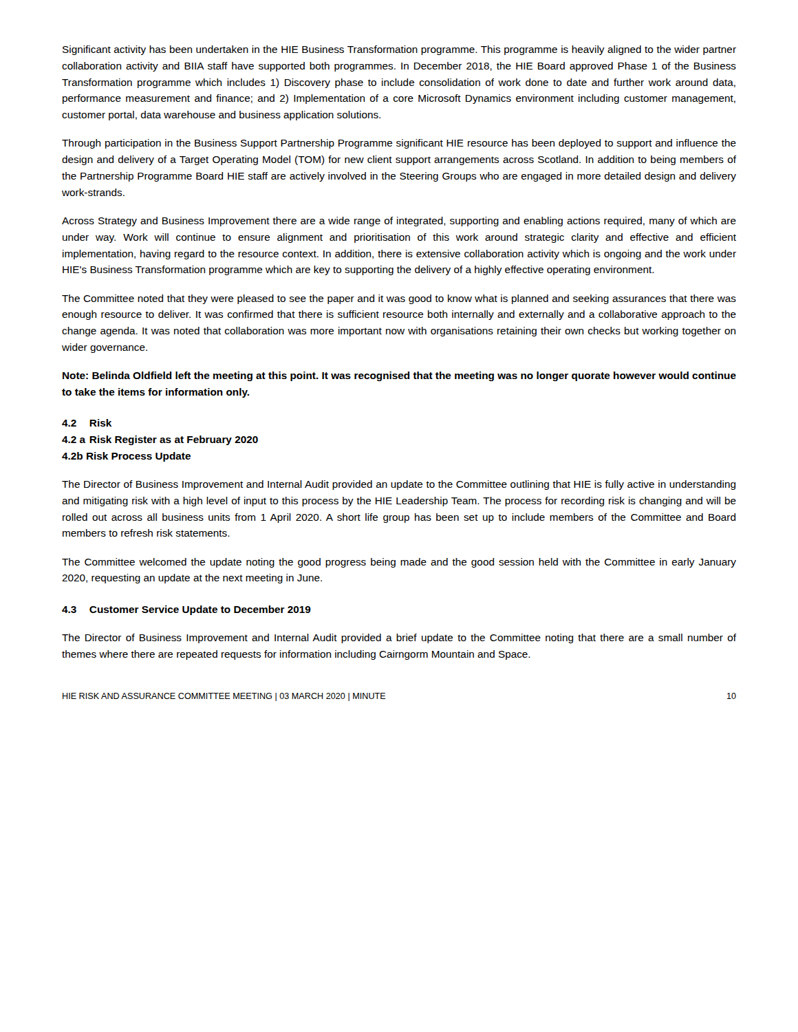Significant activity has been undertaken in the HIE Business Transformation programme. This programme is heavily aligned to the wider partner collaboration activity and BIIA staff have supported both programmes. In December 2018, the HIE Board approved Phase 1 of the Business Transformation programme which includes 1) Discovery phase to include consolidation of work done to date and further work around data, performance measurement and finance; and 2) Implementation of a core Microsoft Dynamics environment including customer management, customer portal, data warehouse and business application solutions.
Through participation in the Business Support Partnership Programme significant HIE resource has been deployed to support and influence the design and delivery of a Target Operating Model (TOM) for new client support arrangements across Scotland. In addition to being members of the Partnership Programme Board HIE staff are actively involved in the Steering Groups who are engaged in more detailed design and delivery work-strands.
Across Strategy and Business Improvement there are a wide range of integrated, supporting and enabling actions required, many of which are under way. Work will continue to ensure alignment and prioritisation of this work around strategic clarity and effective and efficient implementation, having regard to the resource context. In addition, there is extensive collaboration activity which is ongoing and the work under HIE's Business Transformation programme which are key to supporting the delivery of a highly effective operating environment.
The Committee noted that they were pleased to see the paper and it was good to know what is planned and seeking assurances that there was enough resource to deliver. It was confirmed that there is sufficient resource both internally and externally and a collaborative approach to the change agenda. It was noted that collaboration was more important now with organisations retaining their own checks but working together on wider governance.
Note: Belinda Oldfield left the meeting at this point. It was recognised that the meeting was no longer quorate however would continue to take the items for information only.
4.2 Risk
4.2 a Risk Register as at February 2020
4.2b Risk Process Update
The Director of Business Improvement and Internal Audit provided an update to the Committee outlining that HIE is fully active in understanding and mitigating risk with a high level of input to this process by the HIE Leadership Team. The process for recording risk is changing and will be rolled out across all business units from 1 April 2020. A short life group has been set up to include members of the Committee and Board members to refresh risk statements.
The Committee welcomed the update noting the good progress being made and the good session held with the Committee in early January 2020, requesting an update at the next meeting in June.
4.3 Customer Service Update to December 2019
The Director of Business Improvement and Internal Audit provided a brief update to the Committee noting that there are a small number of themes where there are repeated requests for information including Cairngorm Mountain and Space.
HIE RISK AND ASSURANCE COMMITTEE MEETING | 03 MARCH 2020 | MINUTE 10